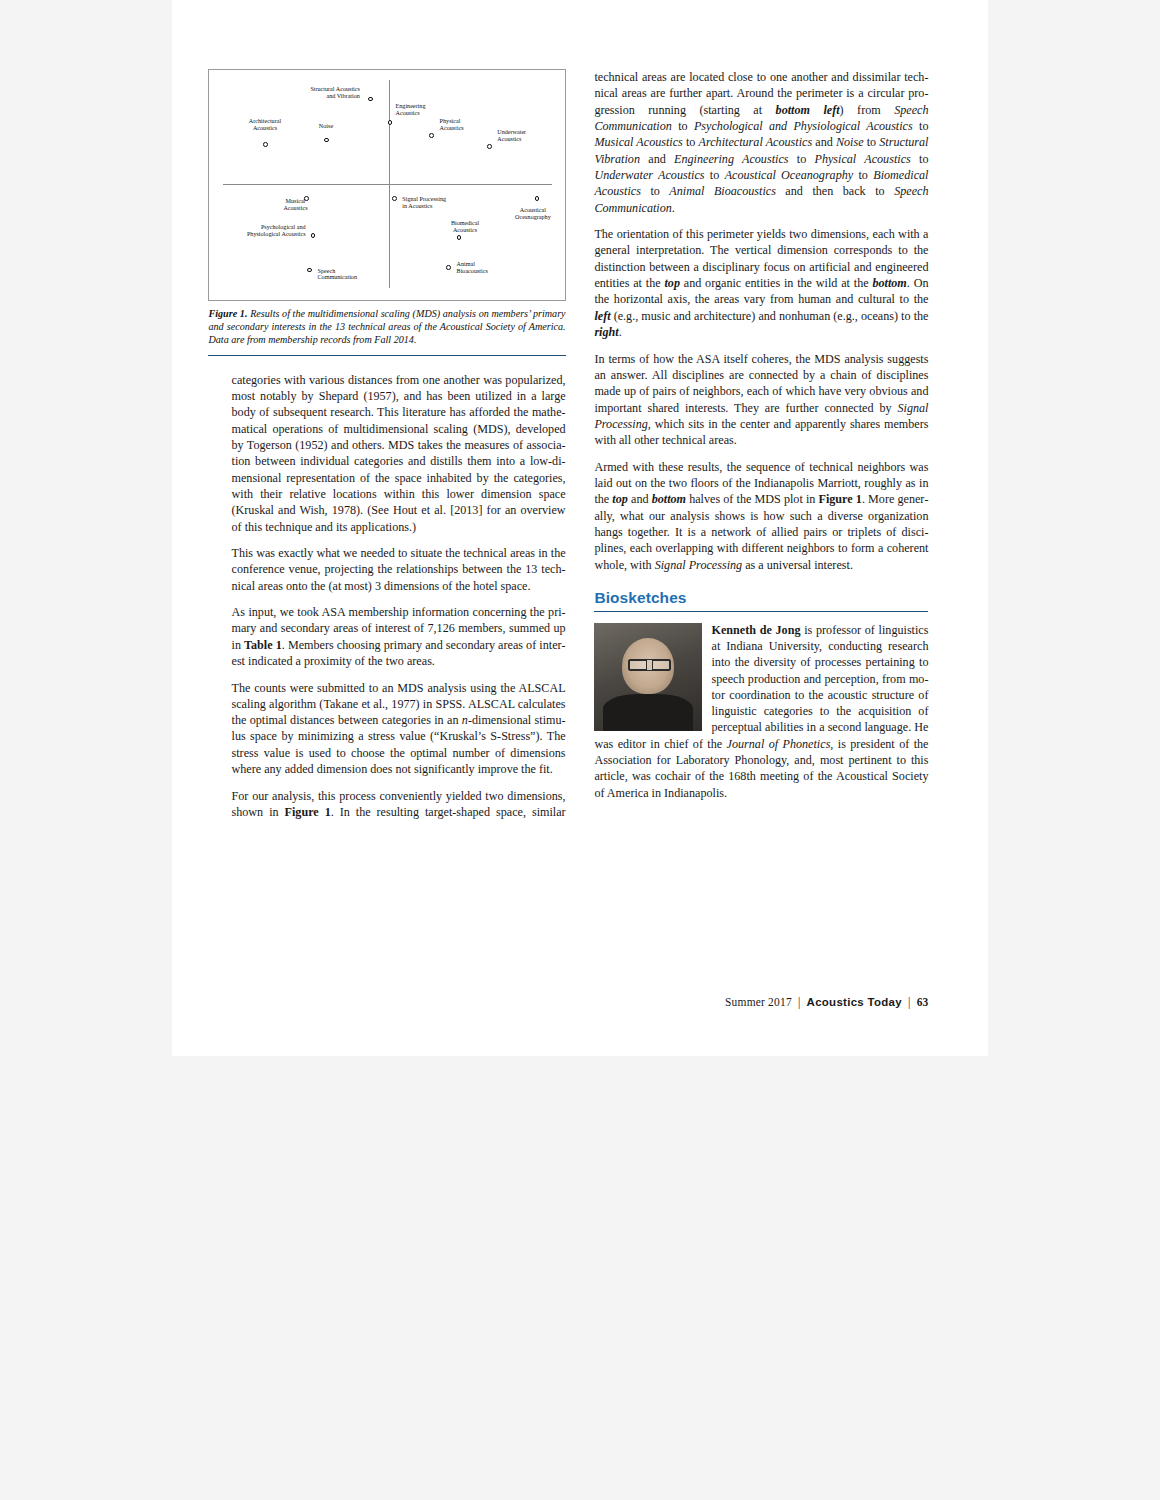Structural Acoustics
and Vibration
Engineering
Acoustics
Physical
Acoustics
Underwater
Acoustics
Architectural
Acoustics
Noise
Musical
Acoustics
Signal Processing
in Acoustics
Acoustical
Oceanography
Psychological and
Physiological Acoustics
Biomedical
Acoustics
Speech
Communication
Animal
Bioacoustics
Figure 1. Results of the multidimensional scaling (MDS) analysis on members’ primary and secondary interests in the 13 technical areas of the Acoustical Society of America. Data are from membership records from Fall 2014.
categories with various distances from one another was popularized, most notably by Shepard (1957), and has been utilized in a large body of subsequent research. This literature has afforded the mathematical operations of multidimensional scaling (MDS), developed by Togerson (1952) and others. MDS takes the measures of association between individual categories and distills them into a low-dimensional representation of the space inhabited by the categories, with their relative locations within this lower dimension space (Kruskal and Wish, 1978). (See Hout et al. [2013] for an overview of this technique and its applications.)
This was exactly what we needed to situate the technical areas in the conference venue, projecting the relationships between the 13 technical areas onto the (at most) 3 dimensions of the hotel space.
As input, we took ASA membership information concerning the primary and secondary areas of interest of 7,126 members, summed up in Table 1. Members choosing primary and secondary areas of interest indicated a proximity of the two areas.
The counts were submitted to an MDS analysis using the ALSCAL scaling algorithm (Takane et al., 1977) in SPSS. ALSCAL calculates the optimal distances between categories in an n-dimensional stimulus space by minimizing a stress value (“Kruskal’s S-Stress”). The stress value is used to choose the optimal number of dimensions where any added dimension does not significantly improve the fit.
For our analysis, this process conveniently yielded two dimensions, shown in Figure 1. In the resulting target-shaped space, similar technical areas are located close to one another and dissimilar technical areas are further apart. Around the perimeter is a circular progression running (starting at bottom left) from Speech Communication to Psychological and Physiological Acoustics to Musical Acoustics to Architectural Acoustics and Noise to Structural Vibration and Engineering Acoustics to Physical Acoustics to Underwater Acoustics to Acoustical Oceanography to Biomedical Acoustics to Animal Bioacoustics and then back to Speech Communication.
The orientation of this perimeter yields two dimensions, each with a general interpretation. The vertical dimension corresponds to the distinction between a disciplinary focus on artificial and engineered entities at the top and organic entities in the wild at the bottom. On the horizontal axis, the areas vary from human and cultural to the left (e.g., music and architecture) and nonhuman (e.g., oceans) to the right.
In terms of how the ASA itself coheres, the MDS analysis suggests an answer. All disciplines are connected by a chain of disciplines made up of pairs of neighbors, each of which have very obvious and important shared interests. They are further connected by Signal Processing, which sits in the center and apparently shares members with all other technical areas.
Armed with these results, the sequence of technical neighbors was laid out on the two floors of the Indianapolis Marriott, roughly as in the top and bottom halves of the MDS plot in Figure 1. More generally, what our analysis shows is how such a diverse organization hangs together. It is a network of allied pairs or triplets of disciplines, each overlapping with different neighbors to form a coherent whole, with Signal Processing as a universal interest.
Biosketches
Kenneth de Jong is professor of linguistics at Indiana University, conducting research into the diversity of processes pertaining to speech production and perception, from motor coordination to the acoustic structure of linguistic categories to the acquisition of perceptual abilities in a second language. He was editor in chief of the Journal of Phonetics, is president of the Association for Laboratory Phonology, and, most pertinent to this article, was cochair of the 168th meeting of the Acoustical Society of America in Indianapolis.
Summer 2017 | Acoustics Today | 63